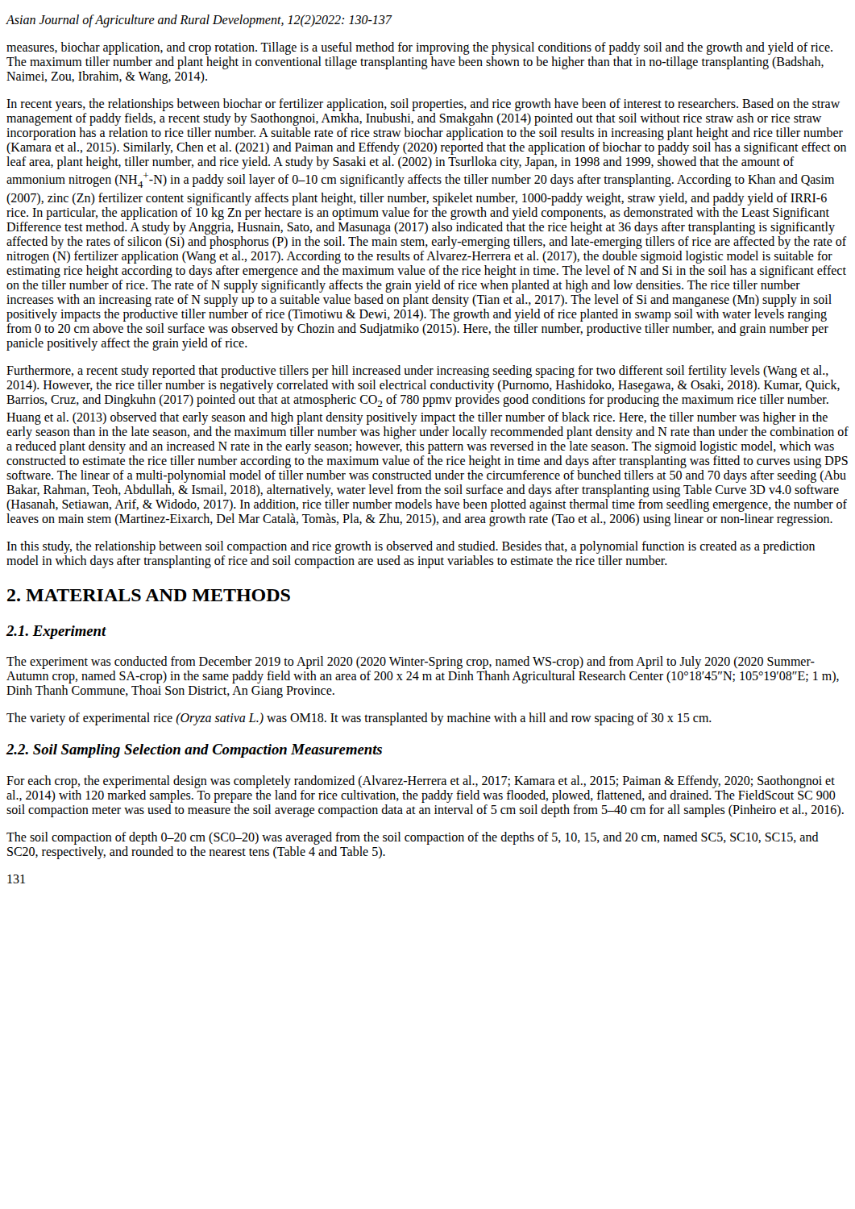Asian Journal of Agriculture and Rural Development, 12(2)2022: 130-137
measures, biochar application, and crop rotation. Tillage is a useful method for improving the physical conditions of paddy soil and the growth and yield of rice. The maximum tiller number and plant height in conventional tillage transplanting have been shown to be higher than that in no-tillage transplanting (Badshah, Naimei, Zou, Ibrahim, & Wang, 2014).
In recent years, the relationships between biochar or fertilizer application, soil properties, and rice growth have been of interest to researchers. Based on the straw management of paddy fields, a recent study by Saothongnoi, Amkha, Inubushi, and Smakgahn (2014) pointed out that soil without rice straw ash or rice straw incorporation has a relation to rice tiller number. A suitable rate of rice straw biochar application to the soil results in increasing plant height and rice tiller number (Kamara et al., 2015). Similarly, Chen et al. (2021) and Paiman and Effendy (2020) reported that the application of biochar to paddy soil has a significant effect on leaf area, plant height, tiller number, and rice yield. A study by Sasaki et al. (2002) in Tsurlloka city, Japan, in 1998 and 1999, showed that the amount of ammonium nitrogen (NH4+-N) in a paddy soil layer of 0–10 cm significantly affects the tiller number 20 days after transplanting. According to Khan and Qasim (2007), zinc (Zn) fertilizer content significantly affects plant height, tiller number, spikelet number, 1000-paddy weight, straw yield, and paddy yield of IRRI-6 rice. In particular, the application of 10 kg Zn per hectare is an optimum value for the growth and yield components, as demonstrated with the Least Significant Difference test method. A study by Anggria, Husnain, Sato, and Masunaga (2017) also indicated that the rice height at 36 days after transplanting is significantly affected by the rates of silicon (Si) and phosphorus (P) in the soil. The main stem, early-emerging tillers, and late-emerging tillers of rice are affected by the rate of nitrogen (N) fertilizer application (Wang et al., 2017). According to the results of Alvarez-Herrera et al. (2017), the double sigmoid logistic model is suitable for estimating rice height according to days after emergence and the maximum value of the rice height in time. The level of N and Si in the soil has a significant effect on the tiller number of rice. The rate of N supply significantly affects the grain yield of rice when planted at high and low densities. The rice tiller number increases with an increasing rate of N supply up to a suitable value based on plant density (Tian et al., 2017). The level of Si and manganese (Mn) supply in soil positively impacts the productive tiller number of rice (Timotiwu & Dewi, 2014). The growth and yield of rice planted in swamp soil with water levels ranging from 0 to 20 cm above the soil surface was observed by Chozin and Sudjatmiko (2015). Here, the tiller number, productive tiller number, and grain number per panicle positively affect the grain yield of rice.
Furthermore, a recent study reported that productive tillers per hill increased under increasing seeding spacing for two different soil fertility levels (Wang et al., 2014). However, the rice tiller number is negatively correlated with soil electrical conductivity (Purnomo, Hashidoko, Hasegawa, & Osaki, 2018). Kumar, Quick, Barrios, Cruz, and Dingkuhn (2017) pointed out that at atmospheric CO2 of 780 ppmv provides good conditions for producing the maximum rice tiller number. Huang et al. (2013) observed that early season and high plant density positively impact the tiller number of black rice. Here, the tiller number was higher in the early season than in the late season, and the maximum tiller number was higher under locally recommended plant density and N rate than under the combination of a reduced plant density and an increased N rate in the early season; however, this pattern was reversed in the late season. The sigmoid logistic model, which was constructed to estimate the rice tiller number according to the maximum value of the rice height in time and days after transplanting was fitted to curves using DPS software. The linear of a multi-polynomial model of tiller number was constructed under the circumference of bunched tillers at 50 and 70 days after seeding (Abu Bakar, Rahman, Teoh, Abdullah, & Ismail, 2018), alternatively, water level from the soil surface and days after transplanting using Table Curve 3D v4.0 software (Hasanah, Setiawan, Arif, & Widodo, 2017). In addition, rice tiller number models have been plotted against thermal time from seedling emergence, the number of leaves on main stem (Martinez-Eixarch, Del Mar Català, Tomàs, Pla, & Zhu, 2015), and area growth rate (Tao et al., 2006) using linear or non-linear regression.
In this study, the relationship between soil compaction and rice growth is observed and studied. Besides that, a polynomial function is created as a prediction model in which days after transplanting of rice and soil compaction are used as input variables to estimate the rice tiller number.
2. MATERIALS AND METHODS
2.1. Experiment
The experiment was conducted from December 2019 to April 2020 (2020 Winter-Spring crop, named WS-crop) and from April to July 2020 (2020 Summer-Autumn crop, named SA-crop) in the same paddy field with an area of 200 x 24 m at Dinh Thanh Agricultural Research Center (10°18′45″N; 105°19′08″E; 1 m), Dinh Thanh Commune, Thoai Son District, An Giang Province.
The variety of experimental rice (Oryza sativa L.) was OM18. It was transplanted by machine with a hill and row spacing of 30 x 15 cm.
2.2. Soil Sampling Selection and Compaction Measurements
For each crop, the experimental design was completely randomized (Alvarez-Herrera et al., 2017; Kamara et al., 2015; Paiman & Effendy, 2020; Saothongnoi et al., 2014) with 120 marked samples. To prepare the land for rice cultivation, the paddy field was flooded, plowed, flattened, and drained. The FieldScout SC 900 soil compaction meter was used to measure the soil average compaction data at an interval of 5 cm soil depth from 5–40 cm for all samples (Pinheiro et al., 2016).
The soil compaction of depth 0–20 cm (SC0–20) was averaged from the soil compaction of the depths of 5, 10, 15, and 20 cm, named SC5, SC10, SC15, and SC20, respectively, and rounded to the nearest tens (Table 4 and Table 5).
131